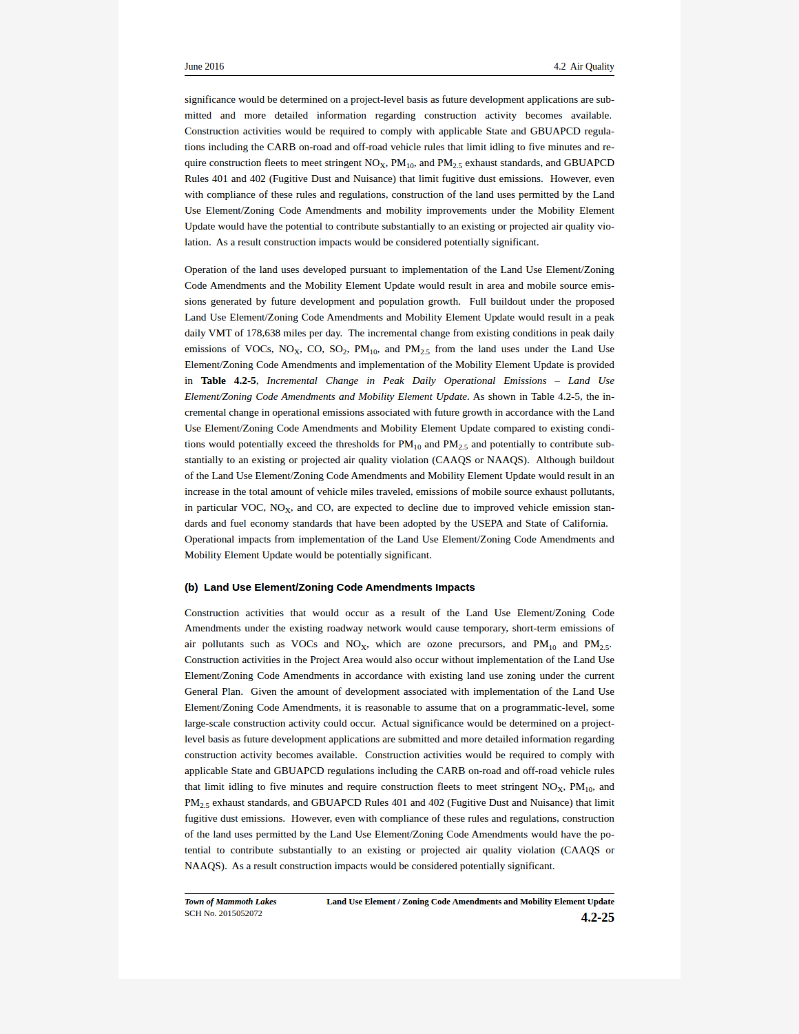June 2016
4.2 Air Quality
significance would be determined on a project-level basis as future development applications are submitted and more detailed information regarding construction activity becomes available. Construction activities would be required to comply with applicable State and GBUAPCD regulations including the CARB on-road and off-road vehicle rules that limit idling to five minutes and require construction fleets to meet stringent NOX, PM10, and PM2.5 exhaust standards, and GBUAPCD Rules 401 and 402 (Fugitive Dust and Nuisance) that limit fugitive dust emissions. However, even with compliance of these rules and regulations, construction of the land uses permitted by the Land Use Element/Zoning Code Amendments and mobility improvements under the Mobility Element Update would have the potential to contribute substantially to an existing or projected air quality violation. As a result construction impacts would be considered potentially significant.
Operation of the land uses developed pursuant to implementation of the Land Use Element/Zoning Code Amendments and the Mobility Element Update would result in area and mobile source emissions generated by future development and population growth. Full buildout under the proposed Land Use Element/Zoning Code Amendments and Mobility Element Update would result in a peak daily VMT of 178,638 miles per day. The incremental change from existing conditions in peak daily emissions of VOCs, NOX, CO, SO2, PM10, and PM2.5 from the land uses under the Land Use Element/Zoning Code Amendments and implementation of the Mobility Element Update is provided in Table 4.2-5, Incremental Change in Peak Daily Operational Emissions – Land Use Element/Zoning Code Amendments and Mobility Element Update. As shown in Table 4.2-5, the incremental change in operational emissions associated with future growth in accordance with the Land Use Element/Zoning Code Amendments and Mobility Element Update compared to existing conditions would potentially exceed the thresholds for PM10 and PM2.5 and potentially to contribute substantially to an existing or projected air quality violation (CAAQS or NAAQS). Although buildout of the Land Use Element/Zoning Code Amendments and Mobility Element Update would result in an increase in the total amount of vehicle miles traveled, emissions of mobile source exhaust pollutants, in particular VOC, NOX, and CO, are expected to decline due to improved vehicle emission standards and fuel economy standards that have been adopted by the USEPA and State of California. Operational impacts from implementation of the Land Use Element/Zoning Code Amendments and Mobility Element Update would be potentially significant.
(b) Land Use Element/Zoning Code Amendments Impacts
Construction activities that would occur as a result of the Land Use Element/Zoning Code Amendments under the existing roadway network would cause temporary, short-term emissions of air pollutants such as VOCs and NOX, which are ozone precursors, and PM10 and PM2.5. Construction activities in the Project Area would also occur without implementation of the Land Use Element/Zoning Code Amendments in accordance with existing land use zoning under the current General Plan. Given the amount of development associated with implementation of the Land Use Element/Zoning Code Amendments, it is reasonable to assume that on a programmatic-level, some large-scale construction activity could occur. Actual significance would be determined on a project-level basis as future development applications are submitted and more detailed information regarding construction activity becomes available. Construction activities would be required to comply with applicable State and GBUAPCD regulations including the CARB on-road and off-road vehicle rules that limit idling to five minutes and require construction fleets to meet stringent NOX, PM10, and PM2.5 exhaust standards, and GBUAPCD Rules 401 and 402 (Fugitive Dust and Nuisance) that limit fugitive dust emissions. However, even with compliance of these rules and regulations, construction of the land uses permitted by the Land Use Element/Zoning Code Amendments would have the potential to contribute substantially to an existing or projected air quality violation (CAAQS or NAAQS). As a result construction impacts would be considered potentially significant.
Town of Mammoth Lakes
SCH No. 2015052072
Land Use Element / Zoning Code Amendments and Mobility Element Update 4.2-25